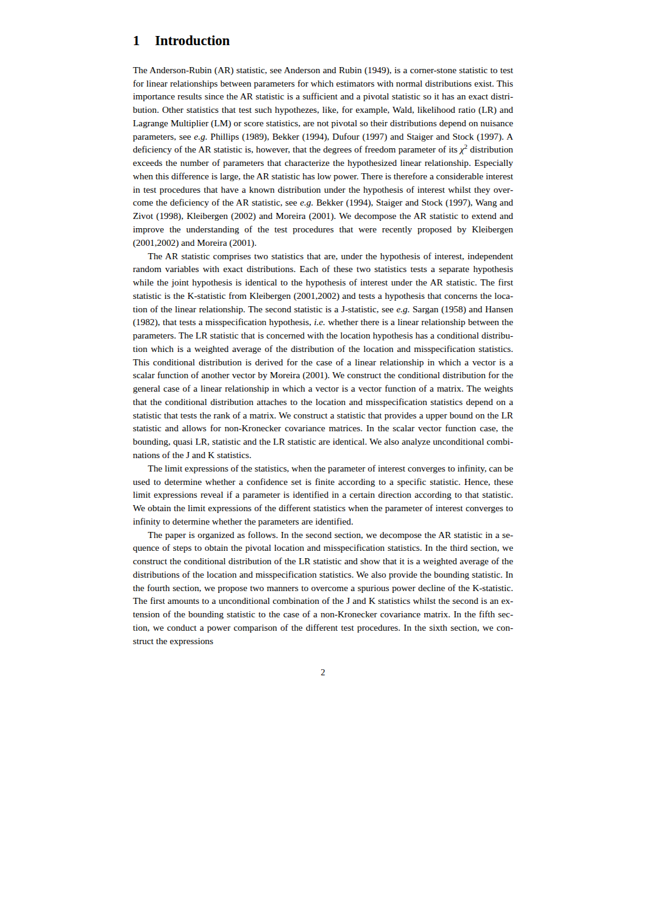1 Introduction
The Anderson-Rubin (AR) statistic, see Anderson and Rubin (1949), is a corner-stone statistic to test for linear relationships between parameters for which estimators with normal distributions exist. This importance results since the AR statistic is a sufficient and a pivotal statistic so it has an exact distribution. Other statistics that test such hypothezes, like, for example, Wald, likelihood ratio (LR) and Lagrange Multiplier (LM) or score statistics, are not pivotal so their distributions depend on nuisance parameters, see e.g. Phillips (1989), Bekker (1994), Dufour (1997) and Staiger and Stock (1997). A deficiency of the AR statistic is, however, that the degrees of freedom parameter of its χ2 distribution exceeds the number of parameters that characterize the hypothesized linear relationship. Especially when this difference is large, the AR statistic has low power. There is therefore a considerable interest in test procedures that have a known distribution under the hypothesis of interest whilst they overcome the deficiency of the AR statistic, see e.g. Bekker (1994), Staiger and Stock (1997), Wang and Zivot (1998), Kleibergen (2002) and Moreira (2001). We decompose the AR statistic to extend and improve the understanding of the test procedures that were recently proposed by Kleibergen (2001,2002) and Moreira (2001).
The AR statistic comprises two statistics that are, under the hypothesis of interest, independent random variables with exact distributions. Each of these two statistics tests a separate hypothesis while the joint hypothesis is identical to the hypothesis of interest under the AR statistic. The first statistic is the K-statistic from Kleibergen (2001,2002) and tests a hypothesis that concerns the location of the linear relationship. The second statistic is a J-statistic, see e.g. Sargan (1958) and Hansen (1982), that tests a misspecification hypothesis, i.e. whether there is a linear relationship between the parameters. The LR statistic that is concerned with the location hypothesis has a conditional distribution which is a weighted average of the distribution of the location and misspecification statistics. This conditional distribution is derived for the case of a linear relationship in which a vector is a scalar function of another vector by Moreira (2001). We construct the conditional distribution for the general case of a linear relationship in which a vector is a vector function of a matrix. The weights that the conditional distribution attaches to the location and misspecification statistics depend on a statistic that tests the rank of a matrix. We construct a statistic that provides a upper bound on the LR statistic and allows for non-Kronecker covariance matrices. In the scalar vector function case, the bounding, quasi LR, statistic and the LR statistic are identical. We also analyze unconditional combinations of the J and K statistics.
The limit expressions of the statistics, when the parameter of interest converges to infinity, can be used to determine whether a confidence set is finite according to a specific statistic. Hence, these limit expressions reveal if a parameter is identified in a certain direction according to that statistic. We obtain the limit expressions of the different statistics when the parameter of interest converges to infinity to determine whether the parameters are identified.
The paper is organized as follows. In the second section, we decompose the AR statistic in a sequence of steps to obtain the pivotal location and misspecification statistics. In the third section, we construct the conditional distribution of the LR statistic and show that it is a weighted average of the distributions of the location and misspecification statistics. We also provide the bounding statistic. In the fourth section, we propose two manners to overcome a spurious power decline of the K-statistic. The first amounts to a unconditional combination of the J and K statistics whilst the second is an extension of the bounding statistic to the case of a non-Kronecker covariance matrix. In the fifth section, we conduct a power comparison of the different test procedures. In the sixth section, we construct the expressions
2